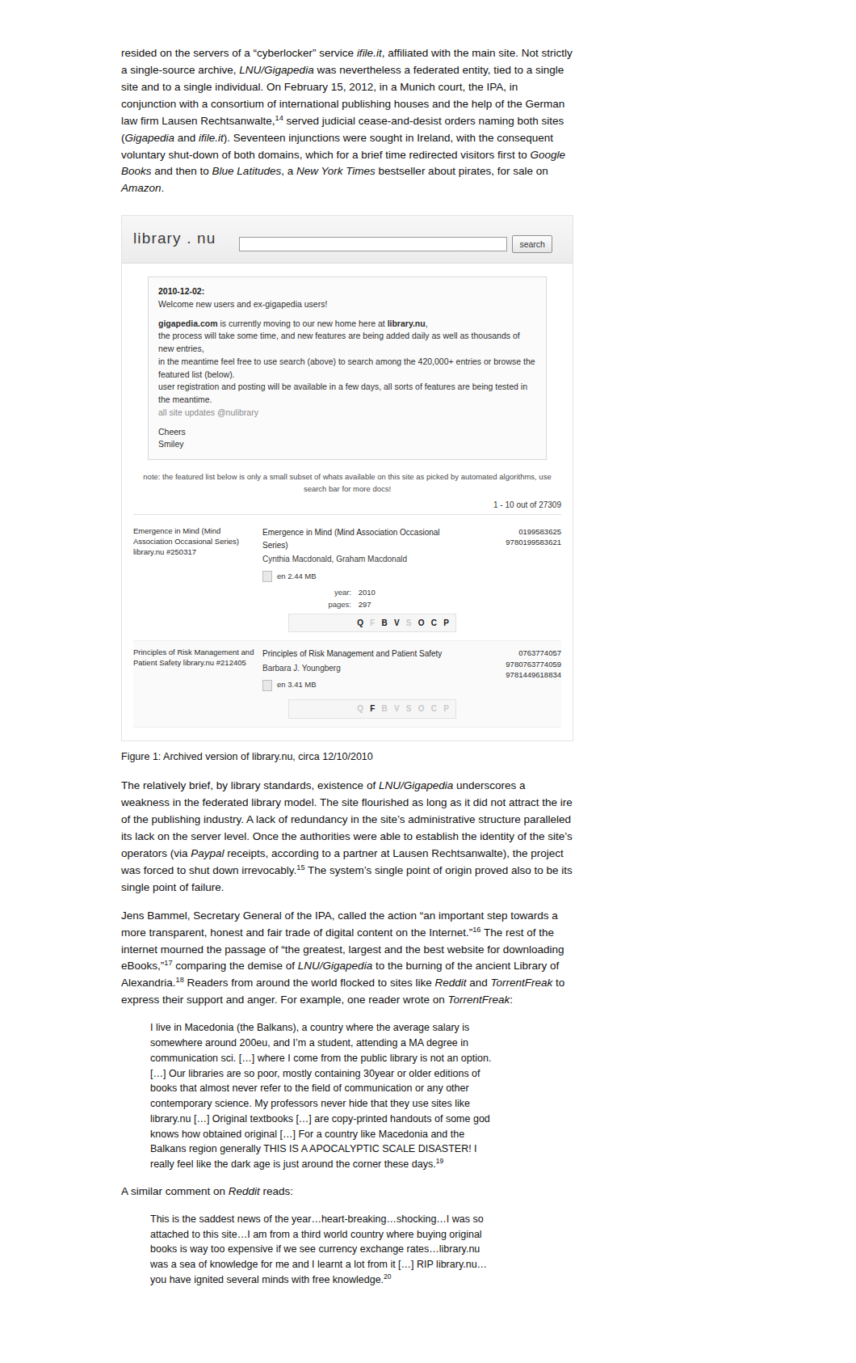resided on the servers of a “cyberlocker” service ifile.it, affiliated with the main site. Not strictly a single-source archive, LNU/Gigapedia was nevertheless a federated entity, tied to a single site and to a single individual. On February 15, 2012, in a Munich court, the IPA, in conjunction with a consortium of international publishing houses and the help of the German law firm Lausen Rechtsanwalte,14 served judicial cease-and-desist orders naming both sites (Gigapedia and ifile.it). Seventeen injunctions were sought in Ireland, with the consequent voluntary shut-down of both domains, which for a brief time redirected visitors first to Google Books and then to Blue Latitudes, a New York Times bestseller about pirates, for sale on Amazon.
library . nu
search
2010-12-02:
Welcome new users and ex-gigapedia users!
gigapedia.com is currently moving to our new home here at library.nu,
the process will take some time, and new features are being added daily as well as thousands of new entries,
in the meantime feel free to use search (above) to search among the 420,000+ entries or browse the featured list (below).
user registration and posting will be available in a few days, all sorts of features are being tested in the meantime.
all site updates @nulibrary
Cheers
Smiley
note: the featured list below is only a small subset of whats available on this site as picked by automated algorithms, use search bar for more docs!
1 - 10 out of 27309
Emergence in Mind (Mind Association Occasional Series) library.nu #250317
Emergence in Mind (Mind Association Occasional Series)
Cynthia Macdonald, Graham Macdonald
en 2.44 MB
year: 2010
pages: 297
QFBVSOCP
0199583625
9780199583621
Principles of Risk Management and Patient Safety library.nu #212405
Principles of Risk Management and Patient Safety
Barbara J. Youngberg
en 3.41 MB
QFBVSOCP
0763774057
9780763774059
9781449618834
Figure 1: Archived version of library.nu, circa 12/10/2010
The relatively brief, by library standards, existence of LNU/Gigapedia underscores a weakness in the federated library model. The site flourished as long as it did not attract the ire of the publishing industry. A lack of redundancy in the site’s administrative structure paralleled its lack on the server level. Once the authorities were able to establish the identity of the site’s operators (via Paypal receipts, according to a partner at Lausen Rechtsanwalte), the project was forced to shut down irrevocably.15 The system’s single point of origin proved also to be its single point of failure.
Jens Bammel, Secretary General of the IPA, called the action “an important step towards a more transparent, honest and fair trade of digital content on the Internet.”16 The rest of the internet mourned the passage of “the greatest, largest and the best website for downloading eBooks,”17 comparing the demise of LNU/Gigapedia to the burning of the ancient Library of Alexandria.18 Readers from around the world flocked to sites like Reddit and TorrentFreak to express their support and anger. For example, one reader wrote on TorrentFreak:
I live in Macedonia (the Balkans), a country where the average salary is somewhere around 200eu, and I’m a student, attending a MA degree in communication sci. […] where I come from the public library is not an option. […] Our libraries are so poor, mostly containing 30year or older editions of books that almost never refer to the field of communication or any other contemporary science. My professors never hide that they use sites like library.nu […] Original textbooks […] are copy-printed handouts of some god knows how obtained original […] For a country like Macedonia and the Balkans region generally THIS IS A APOCALYPTIC SCALE DISASTER! I really feel like the dark age is just around the corner these days.19
A similar comment on Reddit reads:
This is the saddest news of the year…heart-breaking…shocking…I was so attached to this site…I am from a third world country where buying original books is way too expensive if we see currency exchange rates…library.nu was a sea of knowledge for me and I learnt a lot from it […] RIP library.nu…you have ignited several minds with free knowledge.20